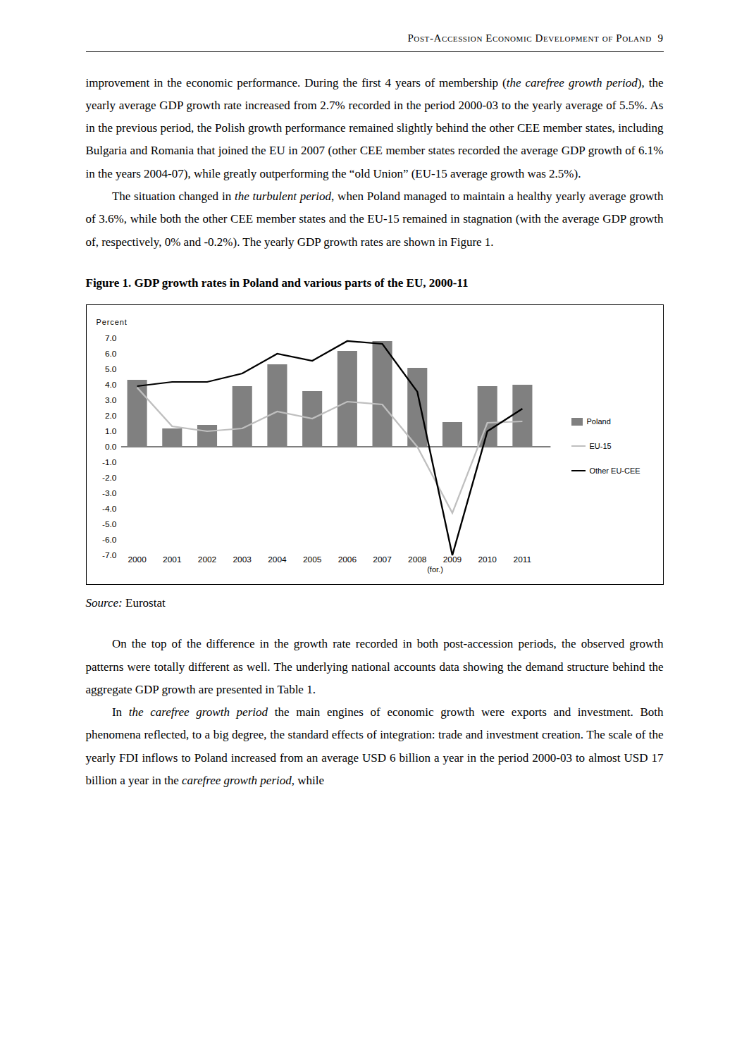Post-Accession Economic Development of Poland 9
improvement in the economic performance. During the first 4 years of membership (the carefree growth period), the yearly average GDP growth rate increased from 2.7% recorded in the period 2000-03 to the yearly average of 5.5%. As in the previous period, the Polish growth performance remained slightly behind the other CEE member states, including Bulgaria and Romania that joined the EU in 2007 (other CEE member states recorded the average GDP growth of 6.1% in the years 2004-07), while greatly outperforming the “old Union” (EU-15 average growth was 2.5%).
The situation changed in the turbulent period, when Poland managed to maintain a healthy yearly average growth of 3.6%, while both the other CEE member states and the EU-15 remained in stagnation (with the average GDP growth of, respectively, 0% and -0.2%). The yearly GDP growth rates are shown in Figure 1.
Figure 1. GDP growth rates in Poland and various parts of the EU, 2000-11
Percent
7.0 6.0 5.0 4.0 3.0 2.0 1.0 0.0 -1.0 -2.0 -3.0 -4.0 -5.0 -6.0 -7.0 2000 2001 2002 2003 2004 2005 2006 2007 2008 2009 2010 2011
(for.)
Poland
EU-15
Other EU-CEE
Source: Eurostat
On the top of the difference in the growth rate recorded in both post-accession periods, the observed growth patterns were totally different as well. The underlying national accounts data showing the demand structure behind the aggregate GDP growth are presented in Table 1.
In the carefree growth period the main engines of economic growth were exports and investment. Both phenomena reflected, to a big degree, the standard effects of integration: trade and investment creation. The scale of the yearly FDI inflows to Poland increased from an average USD 6 billion a year in the period 2000-03 to almost USD 17 billion a year in the carefree growth period, while